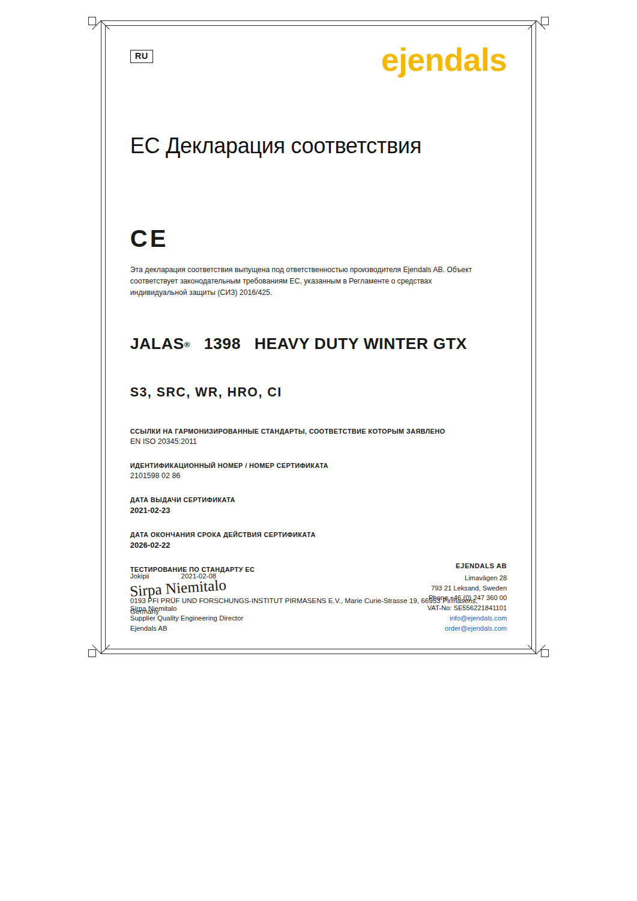RU
ejendals
ЕС Декларация соответствия
C E
Эта декларация соответствия выпущена под ответственностью производителя Ejendals AB. Объект соответствует законодательным требованиям ЕС, указанным в Регламенте о средствах индивидуальной защиты (СИЗ) 2016/425.
JALAS® 1398 HEAVY DUTY WINTER GTX
S3, SRC, WR, HRO, CI
Ссылки на гармонизированные стандарты, соответствие которым заявлено
EN ISO 20345:2011
Идентификационный номер / номер сертификата
2101598 02 86
Дата выдачи сертификата
2021-02-23
Дата окончания срока действия сертификата
2026-02-22
Тестирование по стандарту ЕС
0193 PFI PRÜF UND FORSCHUNGS-INSTITUT PIRMASENS E.V., Marie Curie-Strasse 19, 66953 Pirmasens, Germany
Jokipii 2021-02-08
Sirpa Niemitalo
Sirpa Niemitalo
Supplier Quality Engineering Director
Ejendals AB
EJENDALS AB
Limavägen 28
793 21 Leksand, Sweden
Phone +46 (0) 247 360 00
VAT-No: SE556221841101
info@ejendals.com
order@ejendals.com